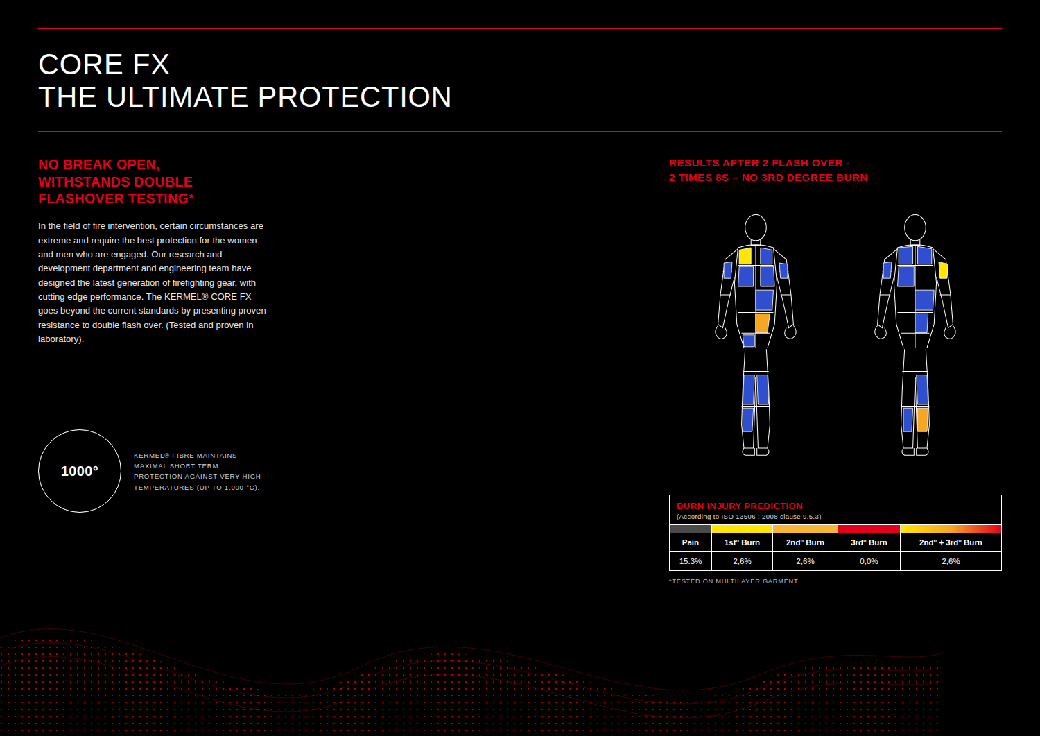Core FX
The Ultimate Protection
No break open,
withstands double
flashover testing*
In the field of fire intervention, certain circumstances are extreme and require the best protection for the women and men who are engaged. Our research and development department and engineering team have designed the latest generation of firefighting gear, with cutting edge performance. The KERMEL® CORE FX goes beyond the current standards by presenting proven resistance to double flash over. (Tested and proven in laboratory).
1000°
Kermel® fibre maintains maximal short term protection against very high temperatures (up to 1,000 °C).
Results after 2 flash over -
2 times 8s – no 3rd degree burn
Burn injury prediction (According to ISO 13506 : 2008 clause 9.5.3)
| Pain | 1st° Burn | 2nd° Burn | 3rd° Burn | 2nd° + 3rd° Burn |
| --- | --- | --- | --- | --- |
| 15.3% | 2,6% | 2,6% | 0,0% | 2,6% |
*Tested on multilayer garment